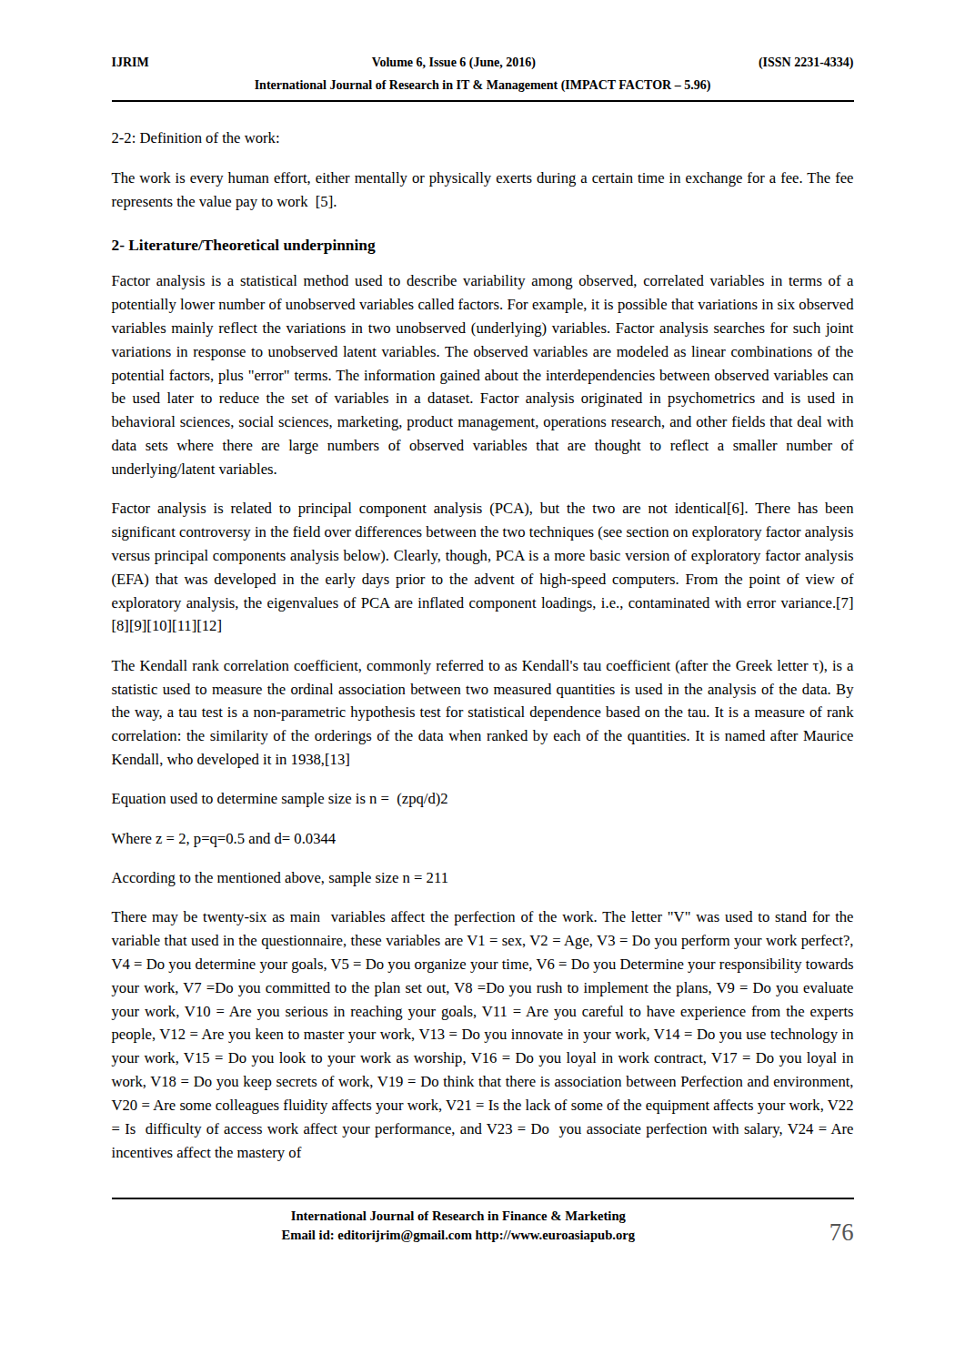IJRIM Volume 6, Issue 6 (June, 2016) (ISSN 2231-4334)
International Journal of Research in IT & Management (IMPACT FACTOR – 5.96)
2-2: Definition of the work:
The work is every human effort, either mentally or physically exerts during a certain time in exchange for a fee. The fee represents the value pay to work [5].
2- Literature/Theoretical underpinning
Factor analysis is a statistical method used to describe variability among observed, correlated variables in terms of a potentially lower number of unobserved variables called factors. For example, it is possible that variations in six observed variables mainly reflect the variations in two unobserved (underlying) variables. Factor analysis searches for such joint variations in response to unobserved latent variables. The observed variables are modeled as linear combinations of the potential factors, plus "error" terms. The information gained about the interdependencies between observed variables can be used later to reduce the set of variables in a dataset. Factor analysis originated in psychometrics and is used in behavioral sciences, social sciences, marketing, product management, operations research, and other fields that deal with data sets where there are large numbers of observed variables that are thought to reflect a smaller number of underlying/latent variables.
Factor analysis is related to principal component analysis (PCA), but the two are not identical[6]. There has been significant controversy in the field over differences between the two techniques (see section on exploratory factor analysis versus principal components analysis below). Clearly, though, PCA is a more basic version of exploratory factor analysis (EFA) that was developed in the early days prior to the advent of high-speed computers. From the point of view of exploratory analysis, the eigenvalues of PCA are inflated component loadings, i.e., contaminated with error variance.[7][8][9][10][11][12]
The Kendall rank correlation coefficient, commonly referred to as Kendall's tau coefficient (after the Greek letter τ), is a statistic used to measure the ordinal association between two measured quantities is used in the analysis of the data. By the way, a tau test is a non-parametric hypothesis test for statistical dependence based on the tau. It is a measure of rank correlation: the similarity of the orderings of the data when ranked by each of the quantities. It is named after Maurice Kendall, who developed it in 1938,[13]
Equation used to determine sample size is n = (zpq/d)2
Where z = 2, p=q=0.5 and d= 0.0344
According to the mentioned above, sample size n = 211
There may be twenty-six as main variables affect the perfection of the work. The letter "V" was used to stand for the variable that used in the questionnaire, these variables are V1 = sex, V2 = Age, V3 = Do you perform your work perfect?, V4 = Do you determine your goals, V5 = Do you organize your time, V6 = Do you Determine your responsibility towards your work, V7 =Do you committed to the plan set out, V8 =Do you rush to implement the plans, V9 = Do you evaluate your work, V10 = Are you serious in reaching your goals, V11 = Are you careful to have experience from the experts people, V12 = Are you keen to master your work, V13 = Do you innovate in your work, V14 = Do you use technology in your work, V15 = Do you look to your work as worship, V16 = Do you loyal in work contract, V17 = Do you loyal in work, V18 = Do you keep secrets of work, V19 = Do think that there is association between Perfection and environment, V20 = Are some colleagues fluidity affects your work, V21 = Is the lack of some of the equipment affects your work, V22 = Is difficulty of access work affect your performance, and V23 = Do you associate perfection with salary, V24 = Are incentives affect the mastery of
International Journal of Research in Finance & Marketing
Email id: editorijrim@gmail.com http://www.euroasiapub.org
76